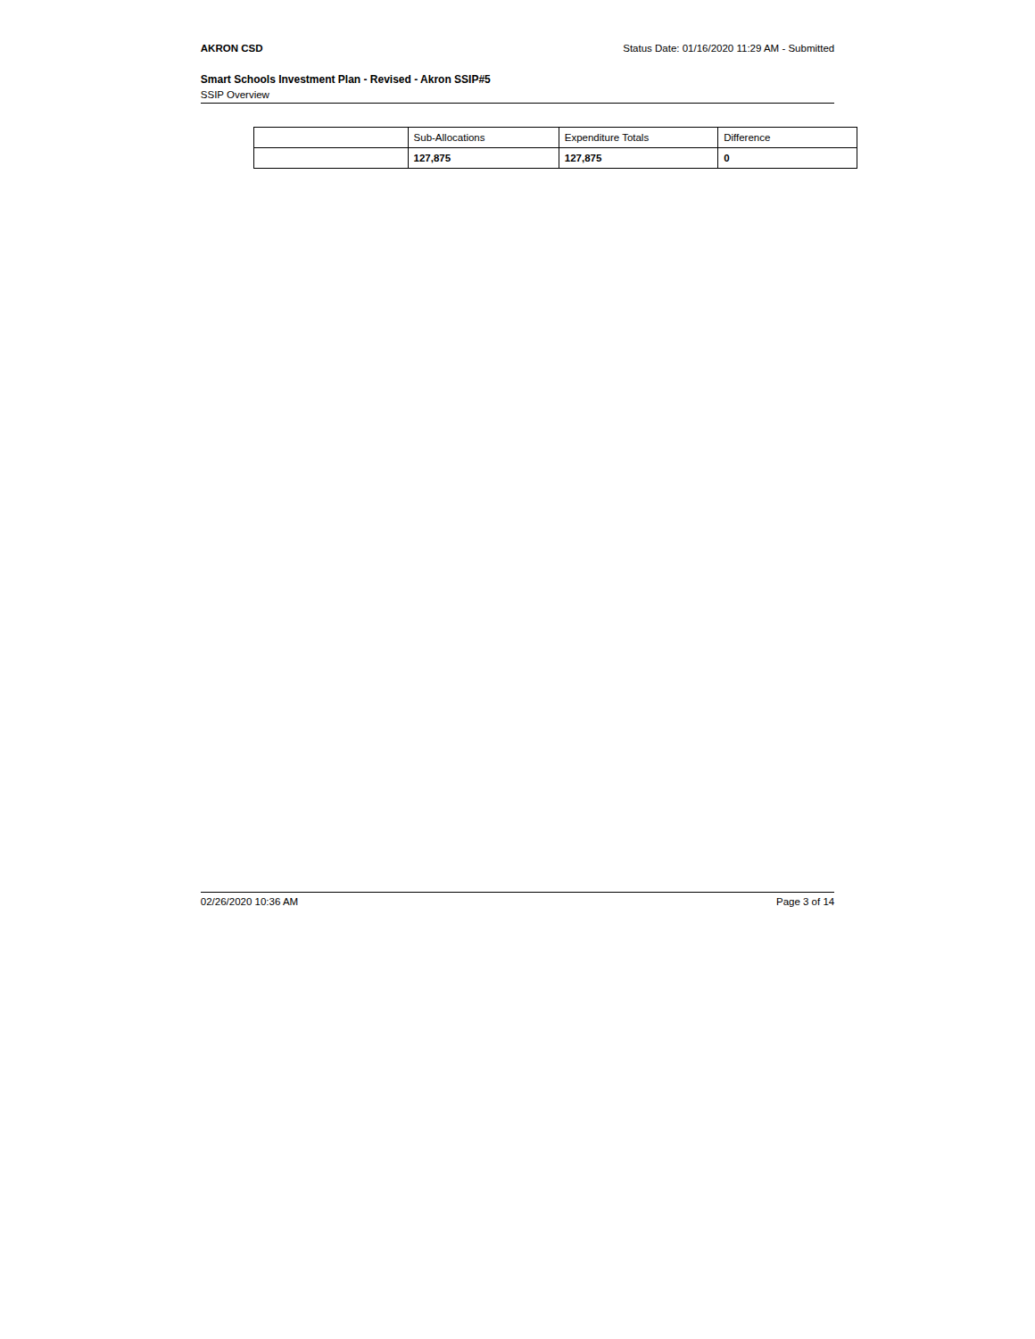AKRON CSD
Status Date: 01/16/2020 11:29 AM - Submitted
Smart Schools Investment Plan - Revised - Akron SSIP#5
SSIP Overview
| | Sub-Allocations | Expenditure Totals | Difference |
| | 127,875 | 127,875 | 0 |
02/26/2020 10:36 AM
Page 3 of 14